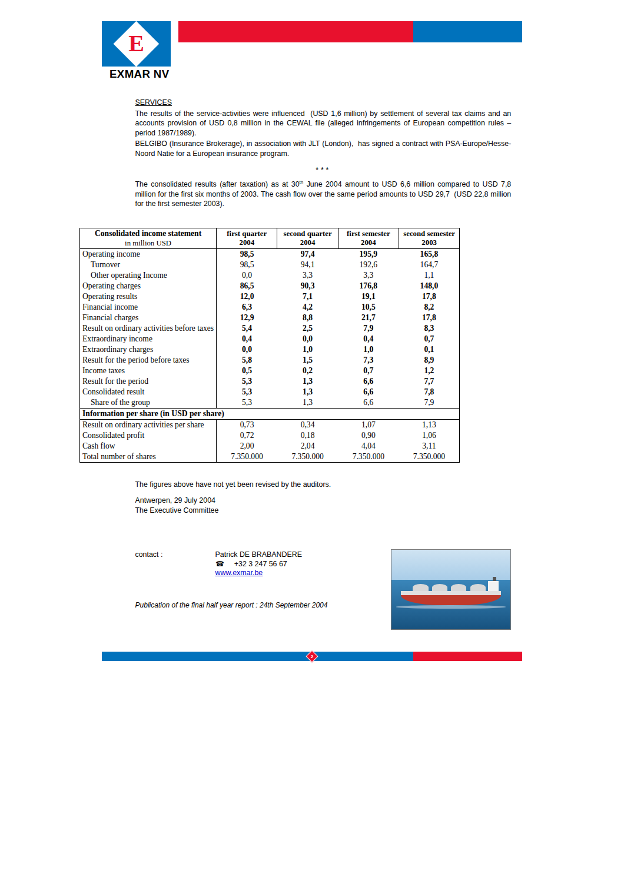E
EXMAR NV
SERVICES
The results of the service-activities were influenced (USD 1,6 million) by settlement of several tax claims and an accounts provision of USD 0,8 million in the CEWAL file (alleged infringements of European competition rules – period 1987/1989).
BELGIBO (Insurance Brokerage), in association with JLT (London), has signed a contract with PSA-Europe/Hesse-Noord Natie for a European insurance program.
***
The consolidated results (after taxation) as at 30th June 2004 amount to USD 6,6 million compared to USD 7,8 million for the first six months of 2003. The cash flow over the same period amounts to USD 29,7 (USD 22,8 million for the first semester 2003).
| Consolidated income statement in million USD | first quarter 2004 | second quarter 2004 | first semester 2004 | second semester 2003 |
| Operating income | 98,5 | 97,4 | 195,9 | 165,8 |
| Turnover | 98,5 | 94,1 | 192,6 | 164,7 |
| Other operating Income | 0,0 | 3,3 | 3,3 | 1,1 |
| Operating charges | 86,5 | 90,3 | 176,8 | 148,0 |
| Operating results | 12,0 | 7,1 | 19,1 | 17,8 |
| Financial income | 6,3 | 4,2 | 10,5 | 8,2 |
| Financial charges | 12,9 | 8,8 | 21,7 | 17,8 |
| Result on ordinary activities before taxes | 5,4 | 2,5 | 7,9 | 8,3 |
| Extraordinary income | 0,4 | 0,0 | 0,4 | 0,7 |
| Extraordinary charges | 0,0 | 1,0 | 1,0 | 0,1 |
| Result for the period before taxes | 5,8 | 1,5 | 7,3 | 8,9 |
| Income taxes | 0,5 | 0,2 | 0,7 | 1,2 |
| Result for the period | 5,3 | 1,3 | 6,6 | 7,7 |
| Consolidated result | 5,3 | 1,3 | 6,6 | 7,8 |
| Share of the group | 5,3 | 1,3 | 6,6 | 7,9 |
| Information per share (in USD per share) |
| Result on ordinary activities per share | 0,73 | 0,34 | 1,07 | 1,13 |
| Consolidated profit | 0,72 | 0,18 | 0,90 | 1,06 |
| Cash flow | 2,00 | 2,04 | 4,04 | 3,11 |
| Total number of shares | 7.350.000 | 7.350.000 | 7.350.000 | 7.350.000 |
The figures above have not yet been revised by the auditors.
Antwerpen, 29 July 2004
The Executive Committee
| contact : | Patrick DE BRABANDERE |
| | ☎ +32 3 247 56 67 |
| | www.exmar.be |
Publication of the final half year report : 24th September 2004
2